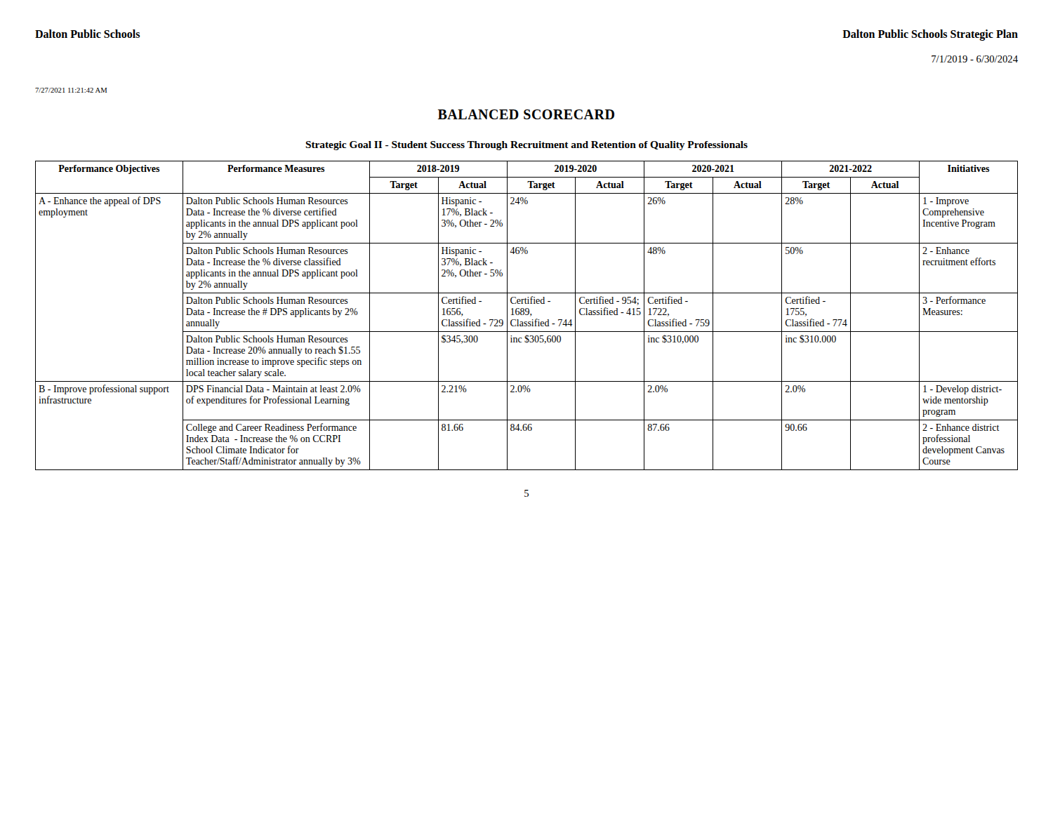Dalton Public Schools
Dalton Public Schools Strategic Plan
7/1/2019 - 6/30/2024
7/27/2021 11:21:42 AM
BALANCED SCORECARD
Strategic Goal II - Student Success Through Recruitment and Retention of Quality Professionals
| Performance Objectives | Performance Measures | 2018-2019 | 2019-2020 | 2020-2021 | 2021-2022 | Initiatives |
| --- | --- | --- | --- | --- | --- | --- |
| Target | Actual | Target | Actual | Target | Actual | Target | Actual |
| A - Enhance the appeal of DPS employment | Dalton Public Schools Human Resources Data - Increase the % diverse certified applicants in the annual DPS applicant pool by 2% annually | | Hispanic - 17%, Black - 3%, Other - 2% | 24% | | 26% | | 28% | | 1 - Improve Comprehensive Incentive Program |
| Dalton Public Schools Human Resources Data - Increase the % diverse classified applicants in the annual DPS applicant pool by 2% annually | | Hispanic - 37%, Black - 2%, Other - 5% | 46% | | 48% | | 50% | | 2 - Enhance recruitment efforts |
| Dalton Public Schools Human Resources Data - Increase the # DPS applicants by 2% annually | | Certified - 1656, Classified - 729 | Certified - 1689, Classified - 744 | Certified - 954; Classified - 415 | Certified - 1722, Classified - 759 | | Certified - 1755, Classified - 774 | | 3 - Performance Measures: |
| Dalton Public Schools Human Resources Data - Increase 20% annually to reach $1.55 million increase to improve specific steps on local teacher salary scale. | | $345,300 | inc $305,600 | | inc $310,000 | | inc $310.000 | | |
| B - Improve professional support infrastructure | DPS Financial Data - Maintain at least 2.0% of expenditures for Professional Learning | | 2.21% | 2.0% | | 2.0% | | 2.0% | | 1 - Develop district-wide mentorship program |
| College and Career Readiness Performance Index Data - Increase the % on CCRPI School Climate Indicator for Teacher/Staff/Administrator annually by 3% | | 81.66 | 84.66 | | 87.66 | | 90.66 | | 2 - Enhance district professional development Canvas Course |
5